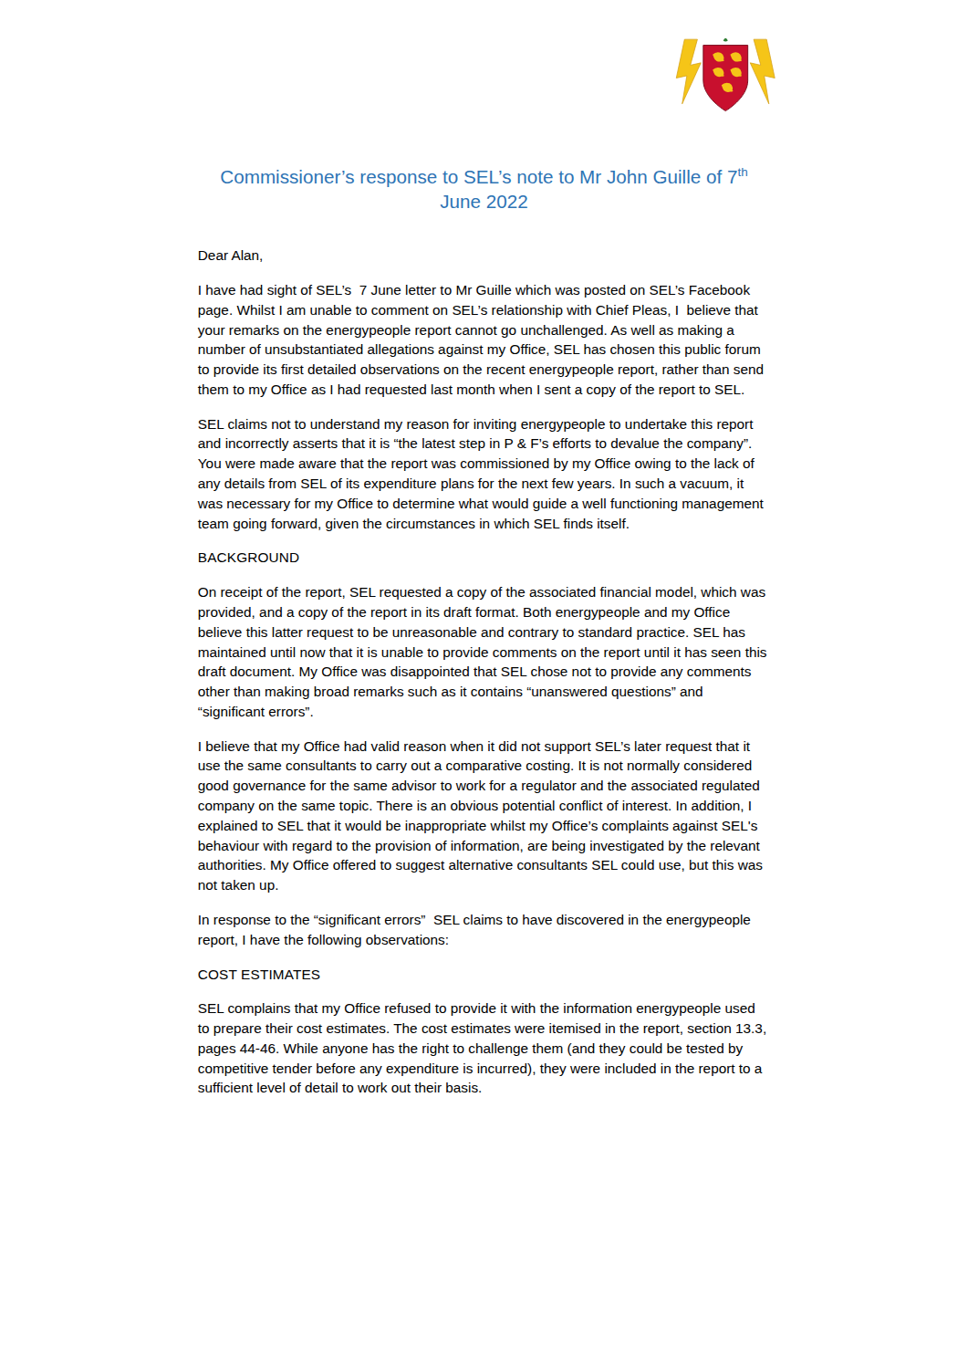Commissioner’s response to SEL’s note to Mr John Guille of 7th June 2022
Dear Alan,
I have had sight of SEL’s 7 June letter to Mr Guille which was posted on SEL’s Facebook page. Whilst I am unable to comment on SEL’s relationship with Chief Pleas, I believe that your remarks on the energypeople report cannot go unchallenged. As well as making a number of unsubstantiated allegations against my Office, SEL has chosen this public forum to provide its first detailed observations on the recent energypeople report, rather than send them to my Office as I had requested last month when I sent a copy of the report to SEL.
SEL claims not to understand my reason for inviting energypeople to undertake this report and incorrectly asserts that it is “the latest step in P & F’s efforts to devalue the company”. You were made aware that the report was commissioned by my Office owing to the lack of any details from SEL of its expenditure plans for the next few years. In such a vacuum, it was necessary for my Office to determine what would guide a well functioning management team going forward, given the circumstances in which SEL finds itself.
BACKGROUND
On receipt of the report, SEL requested a copy of the associated financial model, which was provided, and a copy of the report in its draft format. Both energypeople and my Office believe this latter request to be unreasonable and contrary to standard practice. SEL has maintained until now that it is unable to provide comments on the report until it has seen this draft document. My Office was disappointed that SEL chose not to provide any comments other than making broad remarks such as it contains “unanswered questions” and “significant errors”.
I believe that my Office had valid reason when it did not support SEL’s later request that it use the same consultants to carry out a comparative costing. It is not normally considered good governance for the same advisor to work for a regulator and the associated regulated company on the same topic. There is an obvious potential conflict of interest. In addition, I explained to SEL that it would be inappropriate whilst my Office’s complaints against SEL's behaviour with regard to the provision of information, are being investigated by the relevant authorities. My Office offered to suggest alternative consultants SEL could use, but this was not taken up.
In response to the “significant errors” SEL claims to have discovered in the energypeople report, I have the following observations:
COST ESTIMATES
SEL complains that my Office refused to provide it with the information energypeople used to prepare their cost estimates. The cost estimates were itemised in the report, section 13.3, pages 44-46. While anyone has the right to challenge them (and they could be tested by competitive tender before any expenditure is incurred), they were included in the report to a sufficient level of detail to work out their basis.